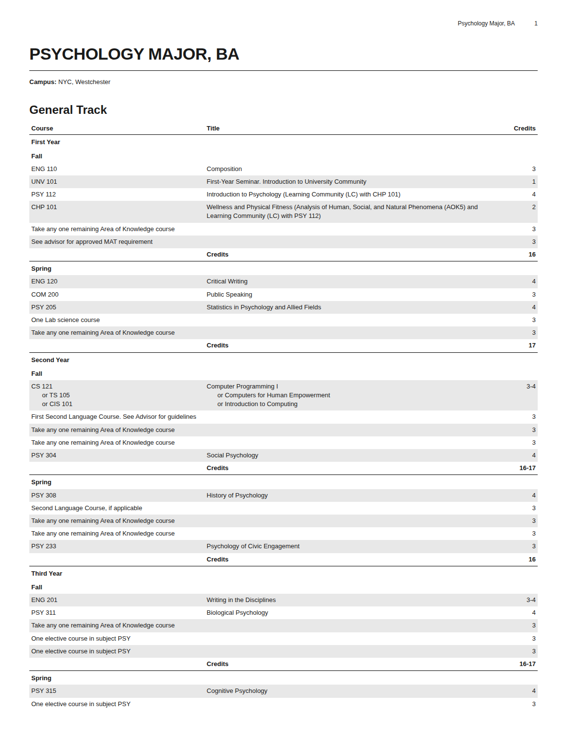Psychology Major, BA 1
PSYCHOLOGY MAJOR, BA
Campus: NYC, Westchester
General Track
| Course | Title | Credits |
| --- | --- | --- |
| First Year |
| Fall |
| ENG 110 | Composition | 3 |
| UNV 101 | First-Year Seminar. Introduction to University Community | 1 |
| PSY 112 | Introduction to Psychology (Learning Community (LC) with CHP 101) | 4 |
| CHP 101 | Wellness and Physical Fitness (Analysis of Human, Social, and Natural Phenomena (AOK5) and Learning Community (LC) with PSY 112) | 2 |
| Take any one remaining Area of Knowledge course | 3 |
| See advisor for approved MAT requirement | 3 |
| | Credits | 16 |
| Spring |
| ENG 120 | Critical Writing | 4 |
| COM 200 | Public Speaking | 3 |
| PSY 205 | Statistics in Psychology and Allied Fields | 4 |
| One Lab science course | 3 |
| Take any one remaining Area of Knowledge course | 3 |
| | Credits | 17 |
| Second Year |
| Fall |
| CS 121 or TS 105 or CIS 101 | Computer Programming I or Computers for Human Empowerment or Introduction to Computing | 3-4 |
| First Second Language Course. See Advisor for guidelines | 3 |
| Take any one remaining Area of Knowledge course | 3 |
| Take any one remaining Area of Knowledge course | 3 |
| PSY 304 | Social Psychology | 4 |
| | Credits | 16-17 |
| Spring |
| PSY 308 | History of Psychology | 4 |
| Second Language Course, if applicable | 3 |
| Take any one remaining Area of Knowledge course | 3 |
| Take any one remaining Area of Knowledge course | 3 |
| PSY 233 | Psychology of Civic Engagement | 3 |
| | Credits | 16 |
| Third Year |
| Fall |
| ENG 201 | Writing in the Disciplines | 3-4 |
| PSY 311 | Biological Psychology | 4 |
| Take any one remaining Area of Knowledge course | 3 |
| One elective course in subject PSY | 3 |
| One elective course in subject PSY | 3 |
| | Credits | 16-17 |
| Spring |
| PSY 315 | Cognitive Psychology | 4 |
| One elective course in subject PSY | 3 |